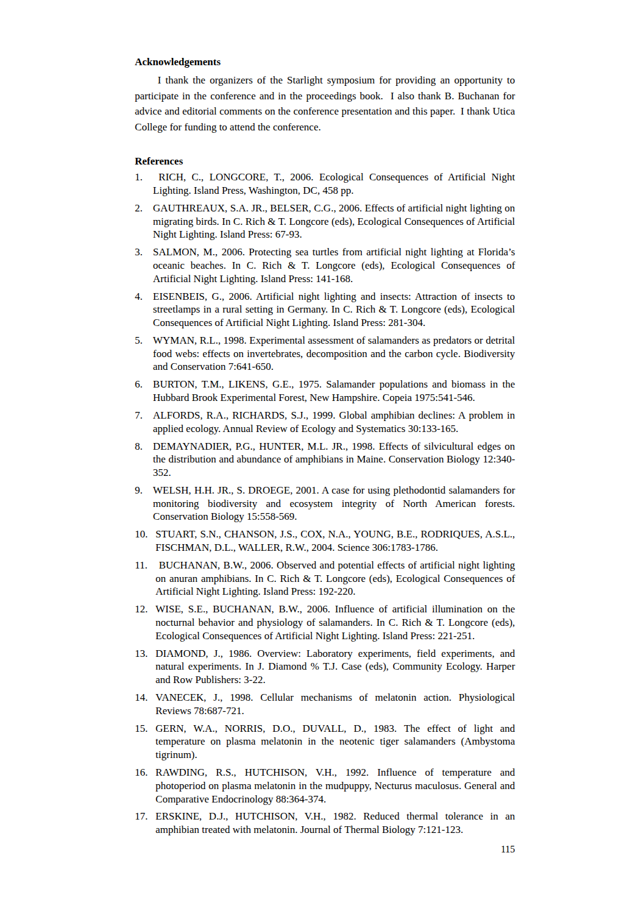Acknowledgements
I thank the organizers of the Starlight symposium for providing an opportunity to participate in the conference and in the proceedings book. I also thank B. Buchanan for advice and editorial comments on the conference presentation and this paper. I thank Utica College for funding to attend the conference.
References
1. RICH, C., LONGCORE, T., 2006. Ecological Consequences of Artificial Night Lighting. Island Press, Washington, DC, 458 pp.
2. GAUTHREAUX, S.A. JR., BELSER, C.G., 2006. Effects of artificial night lighting on migrating birds. In C. Rich & T. Longcore (eds), Ecological Consequences of Artificial Night Lighting. Island Press: 67-93.
3. SALMON, M., 2006. Protecting sea turtles from artificial night lighting at Florida’s oceanic beaches. In C. Rich & T. Longcore (eds), Ecological Consequences of Artificial Night Lighting. Island Press: 141-168.
4. EISENBEIS, G., 2006. Artificial night lighting and insects: Attraction of insects to streetlamps in a rural setting in Germany. In C. Rich & T. Longcore (eds), Ecological Consequences of Artificial Night Lighting. Island Press: 281-304.
5. WYMAN, R.L., 1998. Experimental assessment of salamanders as predators or detrital food webs: effects on invertebrates, decomposition and the carbon cycle. Biodiversity and Conservation 7:641-650.
6. BURTON, T.M., LIKENS, G.E., 1975. Salamander populations and biomass in the Hubbard Brook Experimental Forest, New Hampshire. Copeia 1975:541-546.
7. ALFORDS, R.A., RICHARDS, S.J., 1999. Global amphibian declines: A problem in applied ecology. Annual Review of Ecology and Systematics 30:133-165.
8. DEMAYNADIER, P.G., HUNTER, M.L. JR., 1998. Effects of silvicultural edges on the distribution and abundance of amphibians in Maine. Conservation Biology 12:340-352.
9. WELSH, H.H. JR., S. DROEGE, 2001. A case for using plethodontid salamanders for monitoring biodiversity and ecosystem integrity of North American forests. Conservation Biology 15:558-569.
10. STUART, S.N., CHANSON, J.S., COX, N.A., YOUNG, B.E., RODRIQUES, A.S.L., FISCHMAN, D.L., WALLER, R.W., 2004. Science 306:1783-1786.
11. BUCHANAN, B.W., 2006. Observed and potential effects of artificial night lighting on anuran amphibians. In C. Rich & T. Longcore (eds), Ecological Consequences of Artificial Night Lighting. Island Press: 192-220.
12. WISE, S.E., BUCHANAN, B.W., 2006. Influence of artificial illumination on the nocturnal behavior and physiology of salamanders. In C. Rich & T. Longcore (eds), Ecological Consequences of Artificial Night Lighting. Island Press: 221-251.
13. DIAMOND, J., 1986. Overview: Laboratory experiments, field experiments, and natural experiments. In J. Diamond % T.J. Case (eds), Community Ecology. Harper and Row Publishers: 3-22.
14. VANECEK, J., 1998. Cellular mechanisms of melatonin action. Physiological Reviews 78:687-721.
15. GERN, W.A., NORRIS, D.O., DUVALL, D., 1983. The effect of light and temperature on plasma melatonin in the neotenic tiger salamanders (Ambystoma tigrinum).
16. RAWDING, R.S., HUTCHISON, V.H., 1992. Influence of temperature and photoperiod on plasma melatonin in the mudpuppy, Necturus maculosus. General and Comparative Endocrinology 88:364-374.
17. ERSKINE, D.J., HUTCHISON, V.H., 1982. Reduced thermal tolerance in an amphibian treated with melatonin. Journal of Thermal Biology 7:121-123.
115